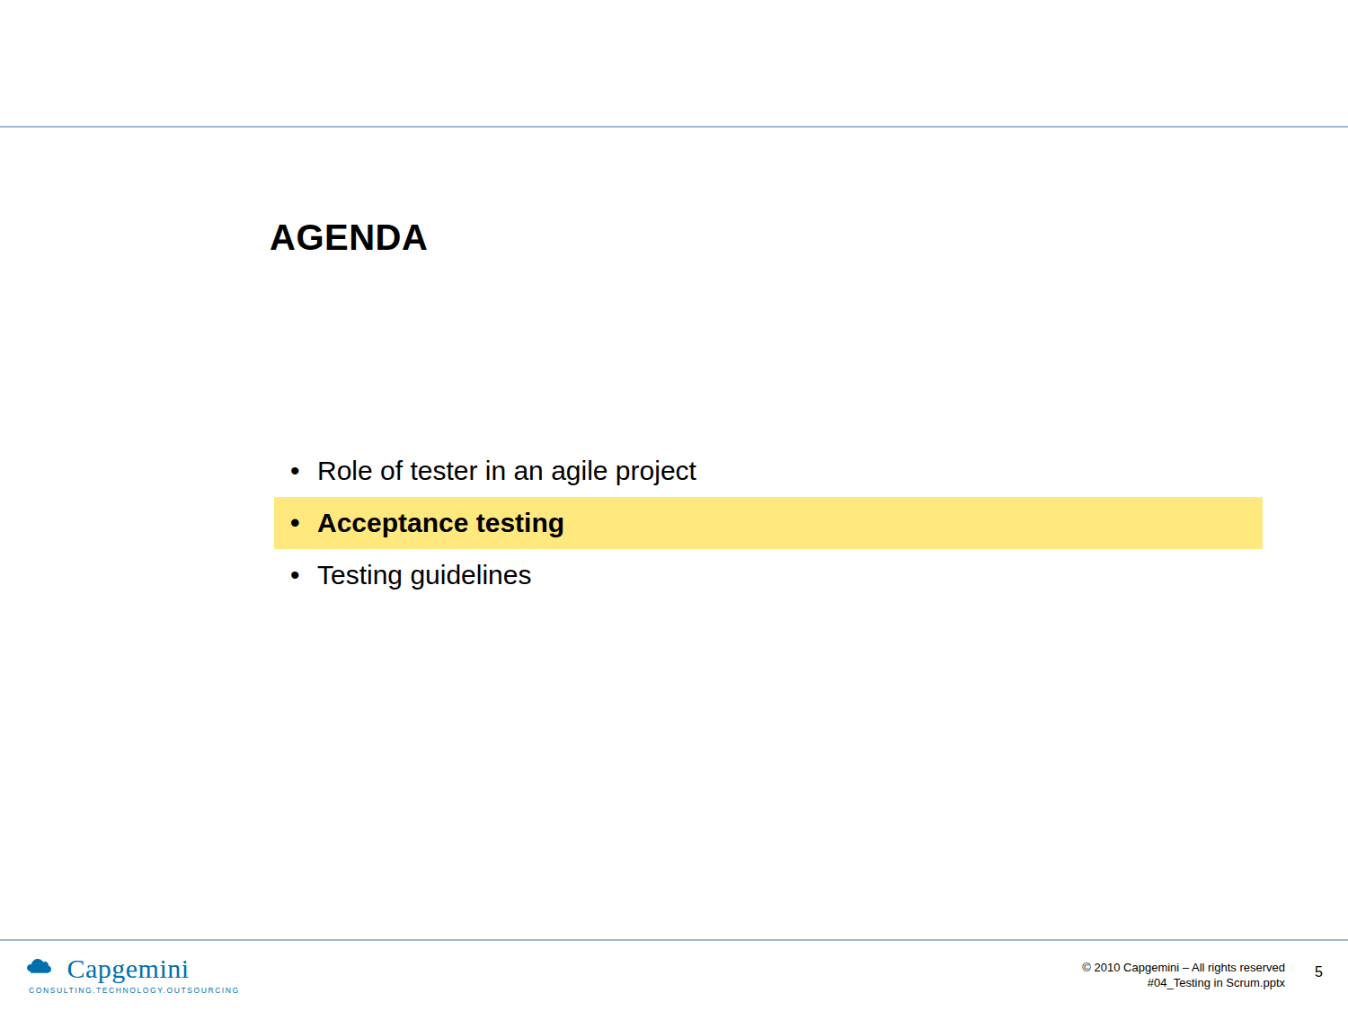AGENDA
Role of tester in an agile project
Acceptance testing
Testing guidelines
Capgemini CONSULTING.TECHNOLOGY.OUTSOURCING
© 2010 Capgemini – All rights reserved
#04_Testing in Scrum.pptx
5